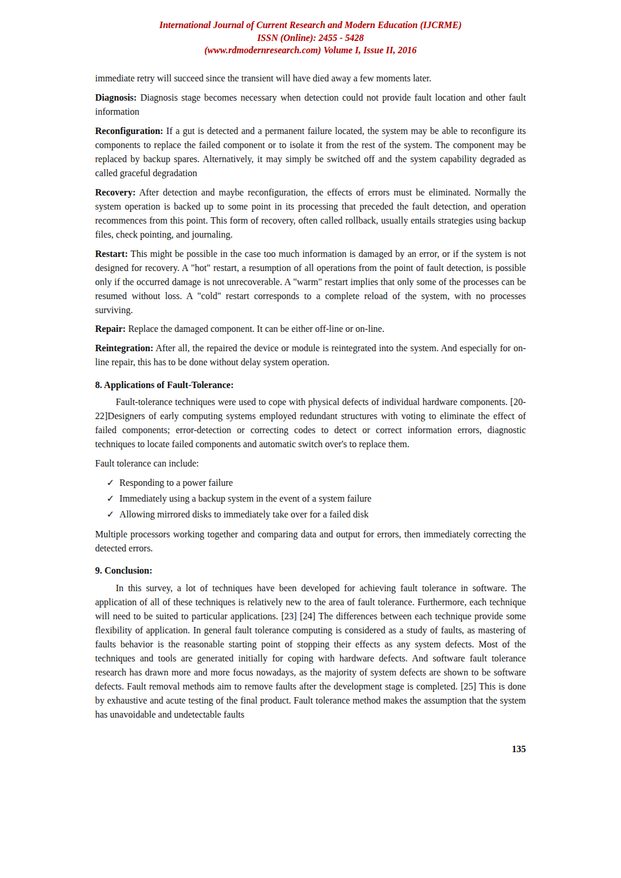International Journal of Current Research and Modern Education (IJCRME) ISSN (Online): 2455 - 5428 (www.rdmodernresearch.com) Volume I, Issue II, 2016
immediate retry will succeed since the transient will have died away a few moments later.
Diagnosis: Diagnosis stage becomes necessary when detection could not provide fault location and other fault information
Reconfiguration: If a gut is detected and a permanent failure located, the system may be able to reconfigure its components to replace the failed component or to isolate it from the rest of the system. The component may be replaced by backup spares. Alternatively, it may simply be switched off and the system capability degraded as called graceful degradation
Recovery: After detection and maybe reconfiguration, the effects of errors must be eliminated. Normally the system operation is backed up to some point in its processing that preceded the fault detection, and operation recommences from this point. This form of recovery, often called rollback, usually entails strategies using backup files, check pointing, and journaling.
Restart: This might be possible in the case too much information is damaged by an error, or if the system is not designed for recovery. A "hot" restart, a resumption of all operations from the point of fault detection, is possible only if the occurred damage is not unrecoverable. A "warm" restart implies that only some of the processes can be resumed without loss. A "cold" restart corresponds to a complete reload of the system, with no processes surviving.
Repair: Replace the damaged component. It can be either off-line or on-line.
Reintegration: After all, the repaired the device or module is reintegrated into the system. And especially for on-line repair, this has to be done without delay system operation.
8. Applications of Fault-Tolerance:
Fault-tolerance techniques were used to cope with physical defects of individual hardware components. [20-22]Designers of early computing systems employed redundant structures with voting to eliminate the effect of failed components; error-detection or correcting codes to detect or correct information errors, diagnostic techniques to locate failed components and automatic switch over's to replace them.
Fault tolerance can include:
Responding to a power failure
Immediately using a backup system in the event of a system failure
Allowing mirrored disks to immediately take over for a failed disk
Multiple processors working together and comparing data and output for errors, then immediately correcting the detected errors.
9. Conclusion:
In this survey, a lot of techniques have been developed for achieving fault tolerance in software. The application of all of these techniques is relatively new to the area of fault tolerance. Furthermore, each technique will need to be suited to particular applications. [23] [24] The differences between each technique provide some flexibility of application. In general fault tolerance computing is considered as a study of faults, as mastering of faults behavior is the reasonable starting point of stopping their effects as any system defects. Most of the techniques and tools are generated initially for coping with hardware defects. And software fault tolerance research has drawn more and more focus nowadays, as the majority of system defects are shown to be software defects. Fault removal methods aim to remove faults after the development stage is completed. [25] This is done by exhaustive and acute testing of the final product. Fault tolerance method makes the assumption that the system has unavoidable and undetectable faults
135